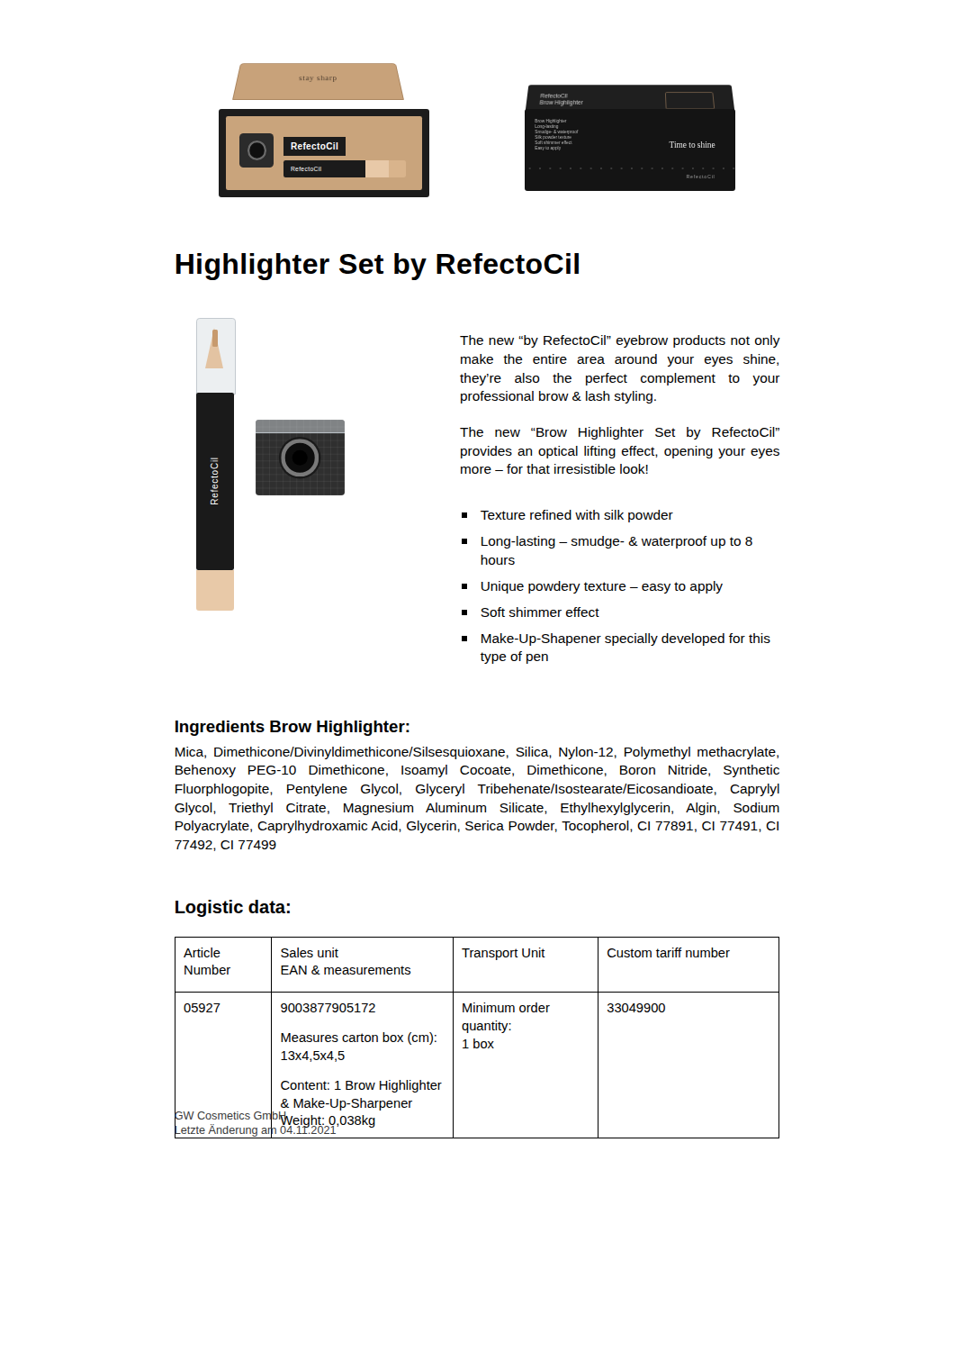stay sharp
RefectoCil
RefectoCil
Brow Highlighter
Brow Highlighter
Long-lasting
Smudge- & waterproof
Silk powder texture
Soft shimmer effect
Easy to apply
Time to shine
RefectoCil
Highlighter Set by RefectoCil
RefectoCil
The new “by RefectoCil” eyebrow products not only make the entire area around your eyes shine, they’re also the perfect complement to your professional brow & lash styling.
The new “Brow Highlighter Set by RefectoCil” provides an optical lifting effect, opening your eyes more – for that irresistible look!
Texture refined with silk powder
Long-lasting – smudge- & waterproof up to 8 hours
Unique powdery texture – easy to apply
Soft shimmer effect
Make-Up-Shapener specially developed for this type of pen
Ingredients Brow Highlighter:
Mica, Dimethicone/Divinyldimethicone/Silsesquioxane, Silica, Nylon-12, Polymethyl methacrylate, Behenoxy PEG-10 Dimethicone, Isoamyl Cocoate, Dimethicone, Boron Nitride, Synthetic Fluorphlogopite, Pentylene Glycol, Glyceryl Tribehenate/Isostearate/Eicosandioate, Caprylyl Glycol, Triethyl Citrate, Magnesium Aluminum Silicate, Ethylhexylglycerin, Algin, Sodium Polyacrylate, Caprylhydroxamic Acid, Glycerin, Serica Powder, Tocopherol, CI 77891, CI 77491, CI 77492, CI 77499
Logistic data:
| Article Number | Sales unit EAN & measurements | Transport Unit | Custom tariff number |
| --- | --- | --- | --- |
| 05927 | 9003877905172 Measures carton box (cm): 13x4,5x4,5 Content: 1 Brow Highlighter & Make-Up-Sharpener Weight: 0,038kg | Minimum order quantity: 1 box | 33049900 |
GW Cosmetics GmbH
Letzte Änderung am 04.11.2021